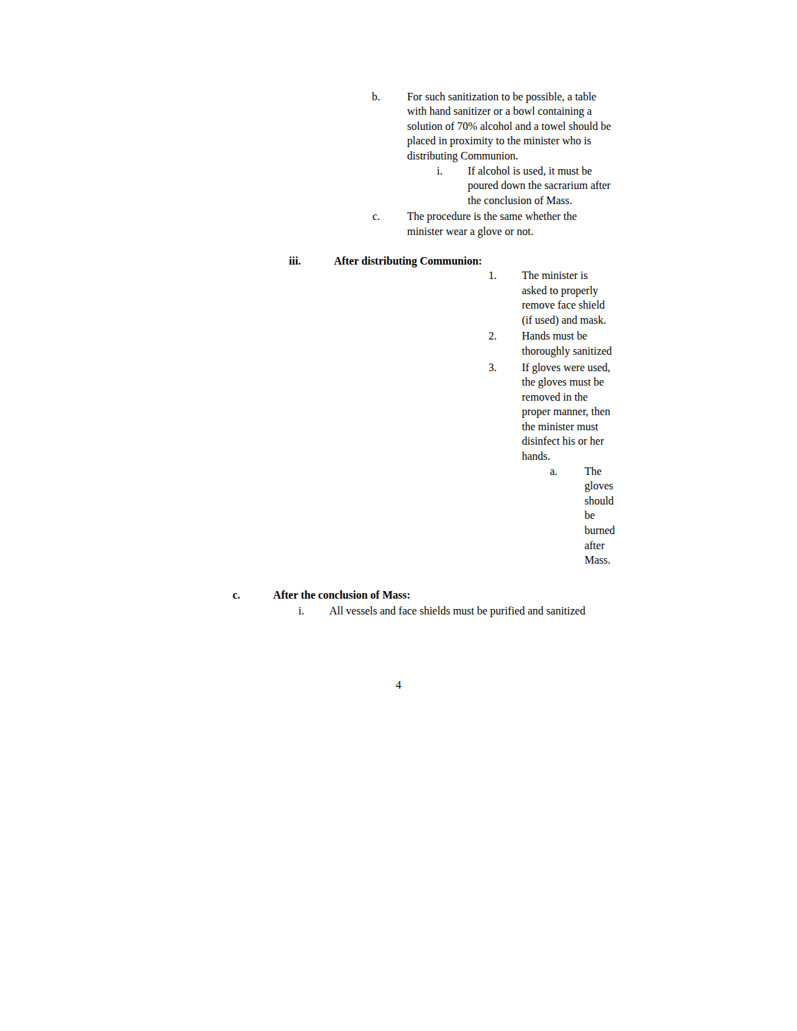b. For such sanitization to be possible, a table with hand sanitizer or a bowl containing a solution of 70% alcohol and a towel should be placed in proximity to the minister who is distributing Communion.
i. If alcohol is used, it must be poured down the sacrarium after the conclusion of Mass.
c. The procedure is the same whether the minister wear a glove or not.
iii. After distributing Communion:
1. The minister is asked to properly remove face shield (if used) and mask.
2. Hands must be thoroughly sanitized
3. If gloves were used, the gloves must be removed in the proper manner, then the minister must disinfect his or her hands.
a. The gloves should be burned after Mass.
c. After the conclusion of Mass:
i. All vessels and face shields must be purified and sanitized
4